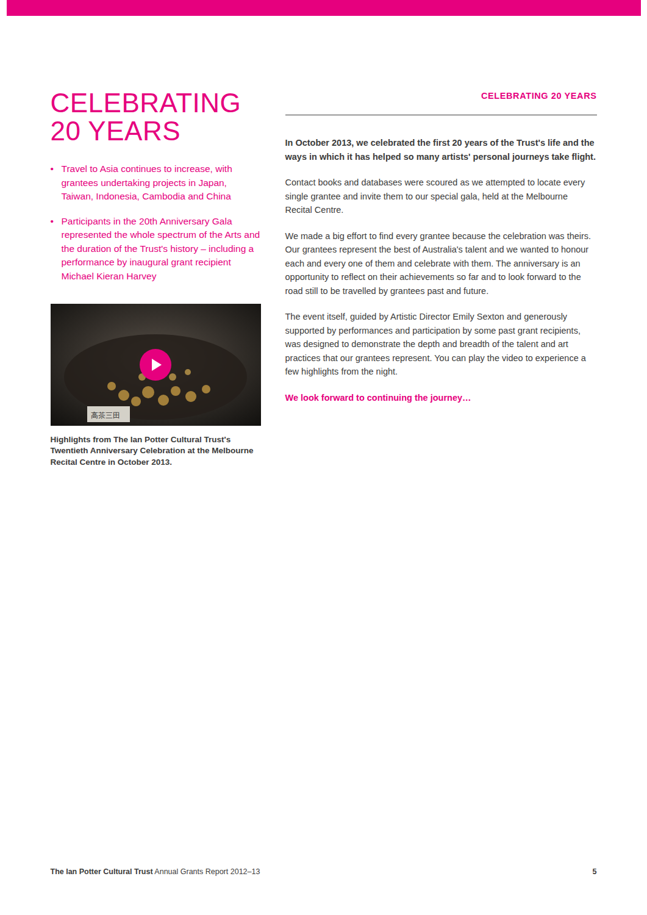CELEBRATING
20 YEARS
Travel to Asia continues to increase, with grantees undertaking projects in Japan, Taiwan, Indonesia, Cambodia and China
Participants in the 20th Anniversary Gala represented the whole spectrum of the Arts and the duration of the Trust's history – including a performance by inaugural grant recipient Michael Kieran Harvey
Highlights from The Ian Potter Cultural Trust's Twentieth Anniversary Celebration at the Melbourne Recital Centre in October 2013.
CELEBRATING 20 YEARS
In October 2013, we celebrated the first 20 years of the Trust's life and the ways in which it has helped so many artists' personal journeys take flight.
Contact books and databases were scoured as we attempted to locate every single grantee and invite them to our special gala, held at the Melbourne Recital Centre.
We made a big effort to find every grantee because the celebration was theirs. Our grantees represent the best of Australia's talent and we wanted to honour each and every one of them and celebrate with them. The anniversary is an opportunity to reflect on their achievements so far and to look forward to the road still to be travelled by grantees past and future.
The event itself, guided by Artistic Director Emily Sexton and generously supported by performances and participation by some past grant recipients, was designed to demonstrate the depth and breadth of the talent and art practices that our grantees represent. You can play the video to experience a few highlights from the night.
We look forward to continuing the journey…
The Ian Potter Cultural Trust Annual Grants Report 2012–13
5